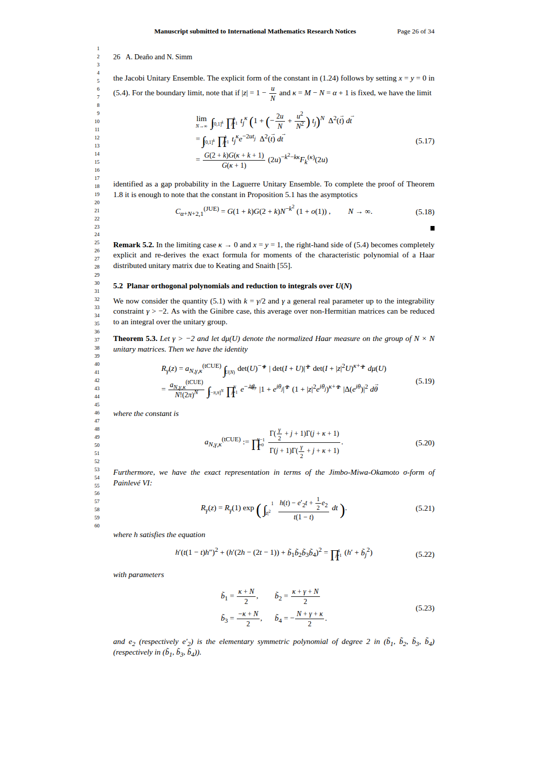Manuscript submitted to International Mathematics Research Notices
Page 26 of 34
1
2
3
4
5
6
7
8
9
10
11
12
13
14
15
16
17
18
19
20
21
22
23
24
25
26
27
28
29
30
31
32
33
34
35
36
37
38
39
40
41
42
43
44
45
46
47
48
49
50
51
52
53
54
55
56
57
58
59
60
26 A. Deaño and N. Simm
the Jacobi Unitary Ensemble. The explicit form of the constant in (1.24) follows by setting x = y = 0 in (5.4). For the boundary limit, note that if |z| = 1 − uN and κ = M − N = α + 1 is fixed, we have the limit
lim N→∞ ∫[0,1]k ∏kj=1 tjκ (1 + (−2u N + u2 N2) tj)N Δ2(t) dt = ∫[0,1]k ∏kj=1 tjκe−2utj Δ2(t) dt = G(2 + k)G(κ + k + 1) G(κ + 1) (2u)−k2−kκFk(κ)(2u) (5.17)
identified as a gap probability in the Laguerre Unitary Ensemble. To complete the proof of Theorem 1.8 it is enough to note that the constant in Proposition 5.1 has the asymptotics
Cα+N+2,1(JUE) = G(1 + k)G(2 + k)N−k2 (1 + o(1)) , N → ∞. (5.18)
Remark 5.2. In the limiting case κ → 0 and x = y = 1, the right-hand side of (5.4) becomes completely explicit and re-derives the exact formula for moments of the characteristic polynomial of a Haar distributed unitary matrix due to Keating and Snaith [55].
5.2 Planar orthogonal polynomials and reduction to integrals over U(N)
We now consider the quantity (5.1) with k = γ/2 and γ a general real parameter up to the integrability constraint γ > −2. As with the Ginibre case, this average over non-Hermitian matrices can be reduced to an integral over the unitary group.
Theorem 5.3. Let γ > −2 and let dμ(U) denote the normalized Haar measure on the group of N × N unitary matrices. Then we have the identity
Rγ(z) = aN,γ,κ(tCUE) ∫U(N) det(U)−γ 4 | det(I + U)|γ 2 det(I + |z|2U)κ+γ 2 dμ(U) = aN,γ,κ(tCUE) N!(2π)N ∫[−π,π]N ∏Nj=1 e−iγθj 4 |1 + eiθj|γ 2 (1 + |z|2eiθj)κ+γ 2 |Δ(eiθ)|2 dθ (5.19)
where the constant is
aN,γ,κ(tCUE) := ∏N−1 j=0 Γ(γ 2 + j + 1)Γ(j + κ + 1) Γ(j + 1)Γ(γ 2 + j + κ + 1). (5.20)
Furthermore, we have the exact representation in terms of the Jimbo-Miwa-Okamoto σ-form of Painlevé VI:
Rγ(z) = Rγ(1) exp ( ∫|z|21 h(t) − e′2t + 12 e2 t(1 − t) dt ). (5.21)
where h satisfies the equation
h′(t(1 − t)h″)2 + (h′(2h − (2t − 1)) + b̃1b̃2b̃3b̃4)2 = ∏4 j=1 (h′ + b̃j2) (5.22)
with parameters
b̃1 = κ + N 2, b̃2 = κ + γ + N 2 b̃3 = −κ + N 2, b̃4 = −N + γ + κ 2. (5.23)
and e2 (respectively e′2) is the elementary symmetric polynomial of degree 2 in (b̃1, b̃2, b̃3, b̃4) (respectively in (b̃1, b̃3, b̃4)).